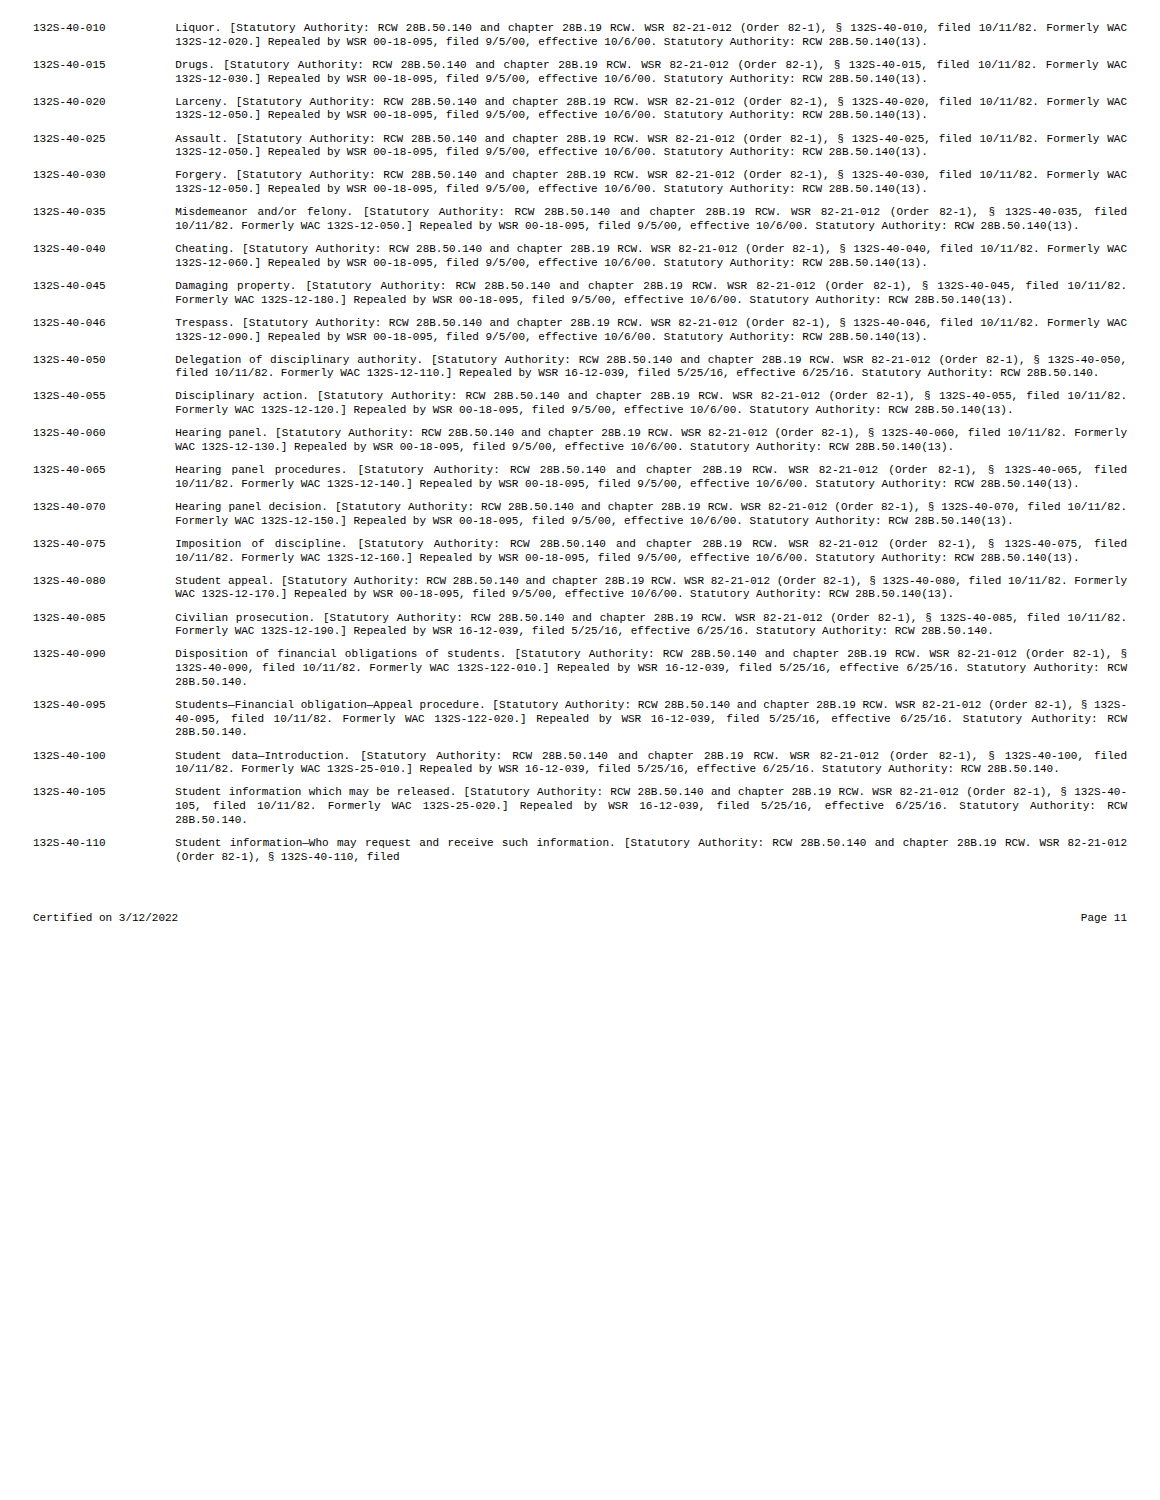| 132S-40-010 | Liquor. [Statutory Authority: RCW 28B.50.140 and chapter 28B.19 RCW. WSR 82-21-012 (Order 82-1), § 132S-40-010, filed 10/11/82. Formerly WAC 132S-12-020.] Repealed by WSR 00-18-095, filed 9/5/00, effective 10/6/00. Statutory Authority: RCW 28B.50.140(13). |
| 132S-40-015 | Drugs. [Statutory Authority: RCW 28B.50.140 and chapter 28B.19 RCW. WSR 82-21-012 (Order 82-1), § 132S-40-015, filed 10/11/82. Formerly WAC 132S-12-030.] Repealed by WSR 00-18-095, filed 9/5/00, effective 10/6/00. Statutory Authority: RCW 28B.50.140(13). |
| 132S-40-020 | Larceny. [Statutory Authority: RCW 28B.50.140 and chapter 28B.19 RCW. WSR 82-21-012 (Order 82-1), § 132S-40-020, filed 10/11/82. Formerly WAC 132S-12-050.] Repealed by WSR 00-18-095, filed 9/5/00, effective 10/6/00. Statutory Authority: RCW 28B.50.140(13). |
| 132S-40-025 | Assault. [Statutory Authority: RCW 28B.50.140 and chapter 28B.19 RCW. WSR 82-21-012 (Order 82-1), § 132S-40-025, filed 10/11/82. Formerly WAC 132S-12-050.] Repealed by WSR 00-18-095, filed 9/5/00, effective 10/6/00. Statutory Authority: RCW 28B.50.140(13). |
| 132S-40-030 | Forgery. [Statutory Authority: RCW 28B.50.140 and chapter 28B.19 RCW. WSR 82-21-012 (Order 82-1), § 132S-40-030, filed 10/11/82. Formerly WAC 132S-12-050.] Repealed by WSR 00-18-095, filed 9/5/00, effective 10/6/00. Statutory Authority: RCW 28B.50.140(13). |
| 132S-40-035 | Misdemeanor and/or felony. [Statutory Authority: RCW 28B.50.140 and chapter 28B.19 RCW. WSR 82-21-012 (Order 82-1), § 132S-40-035, filed 10/11/82. Formerly WAC 132S-12-050.] Repealed by WSR 00-18-095, filed 9/5/00, effective 10/6/00. Statutory Authority: RCW 28B.50.140(13). |
| 132S-40-040 | Cheating. [Statutory Authority: RCW 28B.50.140 and chapter 28B.19 RCW. WSR 82-21-012 (Order 82-1), § 132S-40-040, filed 10/11/82. Formerly WAC 132S-12-060.] Repealed by WSR 00-18-095, filed 9/5/00, effective 10/6/00. Statutory Authority: RCW 28B.50.140(13). |
| 132S-40-045 | Damaging property. [Statutory Authority: RCW 28B.50.140 and chapter 28B.19 RCW. WSR 82-21-012 (Order 82-1), § 132S-40-045, filed 10/11/82. Formerly WAC 132S-12-180.] Repealed by WSR 00-18-095, filed 9/5/00, effective 10/6/00. Statutory Authority: RCW 28B.50.140(13). |
| 132S-40-046 | Trespass. [Statutory Authority: RCW 28B.50.140 and chapter 28B.19 RCW. WSR 82-21-012 (Order 82-1), § 132S-40-046, filed 10/11/82. Formerly WAC 132S-12-090.] Repealed by WSR 00-18-095, filed 9/5/00, effective 10/6/00. Statutory Authority: RCW 28B.50.140(13). |
| 132S-40-050 | Delegation of disciplinary authority. [Statutory Authority: RCW 28B.50.140 and chapter 28B.19 RCW. WSR 82-21-012 (Order 82-1), § 132S-40-050, filed 10/11/82. Formerly WAC 132S-12-110.] Repealed by WSR 16-12-039, filed 5/25/16, effective 6/25/16. Statutory Authority: RCW 28B.50.140. |
| 132S-40-055 | Disciplinary action. [Statutory Authority: RCW 28B.50.140 and chapter 28B.19 RCW. WSR 82-21-012 (Order 82-1), § 132S-40-055, filed 10/11/82. Formerly WAC 132S-12-120.] Repealed by WSR 00-18-095, filed 9/5/00, effective 10/6/00. Statutory Authority: RCW 28B.50.140(13). |
| 132S-40-060 | Hearing panel. [Statutory Authority: RCW 28B.50.140 and chapter 28B.19 RCW. WSR 82-21-012 (Order 82-1), § 132S-40-060, filed 10/11/82. Formerly WAC 132S-12-130.] Repealed by WSR 00-18-095, filed 9/5/00, effective 10/6/00. Statutory Authority: RCW 28B.50.140(13). |
| 132S-40-065 | Hearing panel procedures. [Statutory Authority: RCW 28B.50.140 and chapter 28B.19 RCW. WSR 82-21-012 (Order 82-1), § 132S-40-065, filed 10/11/82. Formerly WAC 132S-12-140.] Repealed by WSR 00-18-095, filed 9/5/00, effective 10/6/00. Statutory Authority: RCW 28B.50.140(13). |
| 132S-40-070 | Hearing panel decision. [Statutory Authority: RCW 28B.50.140 and chapter 28B.19 RCW. WSR 82-21-012 (Order 82-1), § 132S-40-070, filed 10/11/82. Formerly WAC 132S-12-150.] Repealed by WSR 00-18-095, filed 9/5/00, effective 10/6/00. Statutory Authority: RCW 28B.50.140(13). |
| 132S-40-075 | Imposition of discipline. [Statutory Authority: RCW 28B.50.140 and chapter 28B.19 RCW. WSR 82-21-012 (Order 82-1), § 132S-40-075, filed 10/11/82. Formerly WAC 132S-12-160.] Repealed by WSR 00-18-095, filed 9/5/00, effective 10/6/00. Statutory Authority: RCW 28B.50.140(13). |
| 132S-40-080 | Student appeal. [Statutory Authority: RCW 28B.50.140 and chapter 28B.19 RCW. WSR 82-21-012 (Order 82-1), § 132S-40-080, filed 10/11/82. Formerly WAC 132S-12-170.] Repealed by WSR 00-18-095, filed 9/5/00, effective 10/6/00. Statutory Authority: RCW 28B.50.140(13). |
| 132S-40-085 | Civilian prosecution. [Statutory Authority: RCW 28B.50.140 and chapter 28B.19 RCW. WSR 82-21-012 (Order 82-1), § 132S-40-085, filed 10/11/82. Formerly WAC 132S-12-190.] Repealed by WSR 16-12-039, filed 5/25/16, effective 6/25/16. Statutory Authority: RCW 28B.50.140. |
| 132S-40-090 | Disposition of financial obligations of students. [Statutory Authority: RCW 28B.50.140 and chapter 28B.19 RCW. WSR 82-21-012 (Order 82-1), § 132S-40-090, filed 10/11/82. Formerly WAC 132S-122-010.] Repealed by WSR 16-12-039, filed 5/25/16, effective 6/25/16. Statutory Authority: RCW 28B.50.140. |
| 132S-40-095 | Students—Financial obligation—Appeal procedure. [Statutory Authority: RCW 28B.50.140 and chapter 28B.19 RCW. WSR 82-21-012 (Order 82-1), § 132S-40-095, filed 10/11/82. Formerly WAC 132S-122-020.] Repealed by WSR 16-12-039, filed 5/25/16, effective 6/25/16. Statutory Authority: RCW 28B.50.140. |
| 132S-40-100 | Student data—Introduction. [Statutory Authority: RCW 28B.50.140 and chapter 28B.19 RCW. WSR 82-21-012 (Order 82-1), § 132S-40-100, filed 10/11/82. Formerly WAC 132S-25-010.] Repealed by WSR 16-12-039, filed 5/25/16, effective 6/25/16. Statutory Authority: RCW 28B.50.140. |
| 132S-40-105 | Student information which may be released. [Statutory Authority: RCW 28B.50.140 and chapter 28B.19 RCW. WSR 82-21-012 (Order 82-1), § 132S-40-105, filed 10/11/82. Formerly WAC 132S-25-020.] Repealed by WSR 16-12-039, filed 5/25/16, effective 6/25/16. Statutory Authority: RCW 28B.50.140. |
| 132S-40-110 | Student information—Who may request and receive such information. [Statutory Authority: RCW 28B.50.140 and chapter 28B.19 RCW. WSR 82-21-012 (Order 82-1), § 132S-40-110, filed |
Certified on 3/12/2022 Page 11